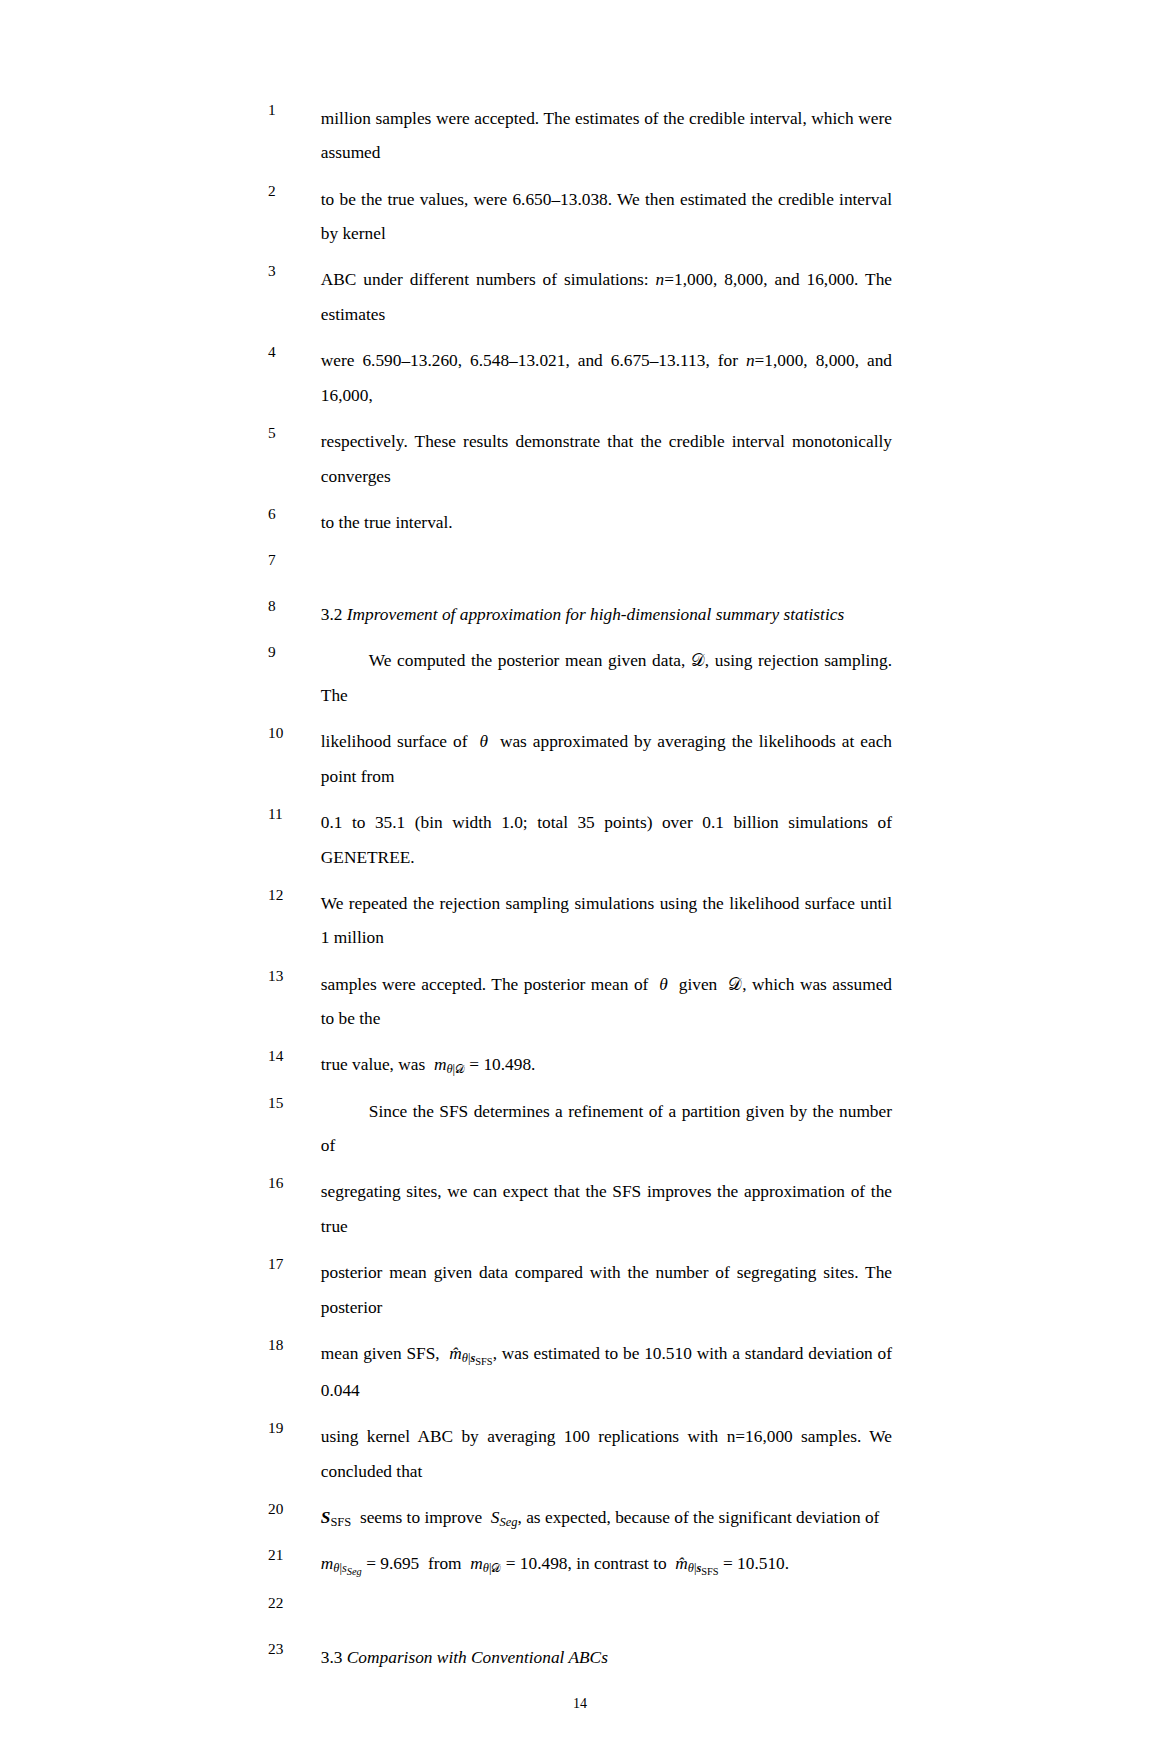1
million samples were accepted. The estimates of the credible interval, which were assumed
2
to be the true values, were 6.650–13.038. We then estimated the credible interval by kernel
3
ABC under different numbers of simulations: n=1,000, 8,000, and 16,000. The estimates
4
were 6.590–13.260, 6.548–13.021, and 6.675–13.113, for n=1,000, 8,000, and 16,000,
5
respectively. These results demonstrate that the credible interval monotonically converges
6
to the true interval.
7
8
3.2 Improvement of approximation for high-dimensional summary statistics
9
We computed the posterior mean given data, 𝒟, using rejection sampling. The
10
likelihood surface of θ was approximated by averaging the likelihoods at each point from
11
0.1 to 35.1 (bin width 1.0; total 35 points) over 0.1 billion simulations of GENETREE.
12
We repeated the rejection sampling simulations using the likelihood surface until 1 million
13
samples were accepted. The posterior mean of θ given 𝒟, which was assumed to be the
14
true value, was mθ|𝒟 = 10.498.
15
Since the SFS determines a refinement of a partition given by the number of
16
segregating sites, we can expect that the SFS improves the approximation of the true
17
posterior mean given data compared with the number of segregating sites. The posterior
18
mean given SFS, m̂θ|sSFS, was estimated to be 10.510 with a standard deviation of 0.044
19
using kernel ABC by averaging 100 replications with n=16,000 samples. We concluded that
20
SSFS seems to improve SSeg, as expected, because of the significant deviation of
21
mθ|sSeg = 9.695 from mθ|𝒟 = 10.498, in contrast to m̂θ|sSFS = 10.510.
22
23
3.3 Comparison with Conventional ABCs
14